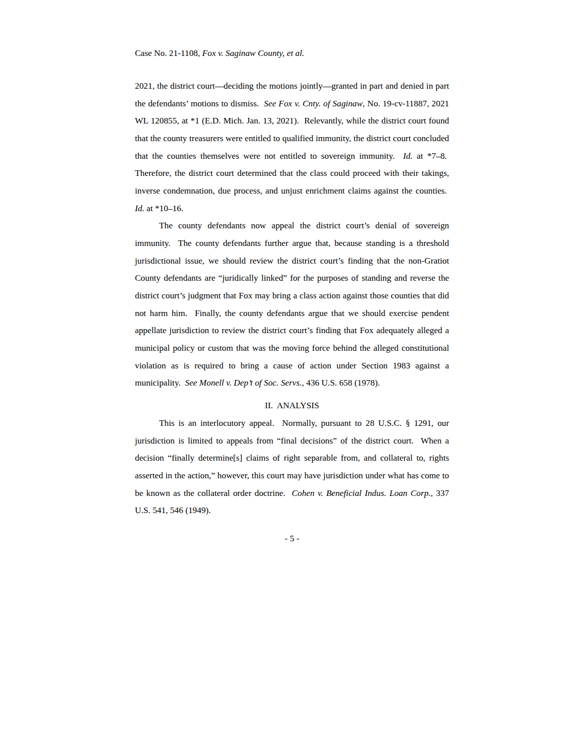Case No. 21-1108, Fox v. Saginaw County, et al.
2021, the district court—deciding the motions jointly—granted in part and denied in part the defendants’ motions to dismiss. See Fox v. Cnty. of Saginaw, No. 19-cv-11887, 2021 WL 120855, at *1 (E.D. Mich. Jan. 13, 2021). Relevantly, while the district court found that the county treasurers were entitled to qualified immunity, the district court concluded that the counties themselves were not entitled to sovereign immunity. Id. at *7–8. Therefore, the district court determined that the class could proceed with their takings, inverse condemnation, due process, and unjust enrichment claims against the counties. Id. at *10–16.
The county defendants now appeal the district court’s denial of sovereign immunity. The county defendants further argue that, because standing is a threshold jurisdictional issue, we should review the district court’s finding that the non-Gratiot County defendants are “juridically linked” for the purposes of standing and reverse the district court’s judgment that Fox may bring a class action against those counties that did not harm him. Finally, the county defendants argue that we should exercise pendent appellate jurisdiction to review the district court’s finding that Fox adequately alleged a municipal policy or custom that was the moving force behind the alleged constitutional violation as is required to bring a cause of action under Section 1983 against a municipality. See Monell v. Dep’t of Soc. Servs., 436 U.S. 658 (1978).
II. ANALYSIS
This is an interlocutory appeal. Normally, pursuant to 28 U.S.C. § 1291, our jurisdiction is limited to appeals from “final decisions” of the district court. When a decision “finally determine[s] claims of right separable from, and collateral to, rights asserted in the action,” however, this court may have jurisdiction under what has come to be known as the collateral order doctrine. Cohen v. Beneficial Indus. Loan Corp., 337 U.S. 541, 546 (1949).
- 5 -